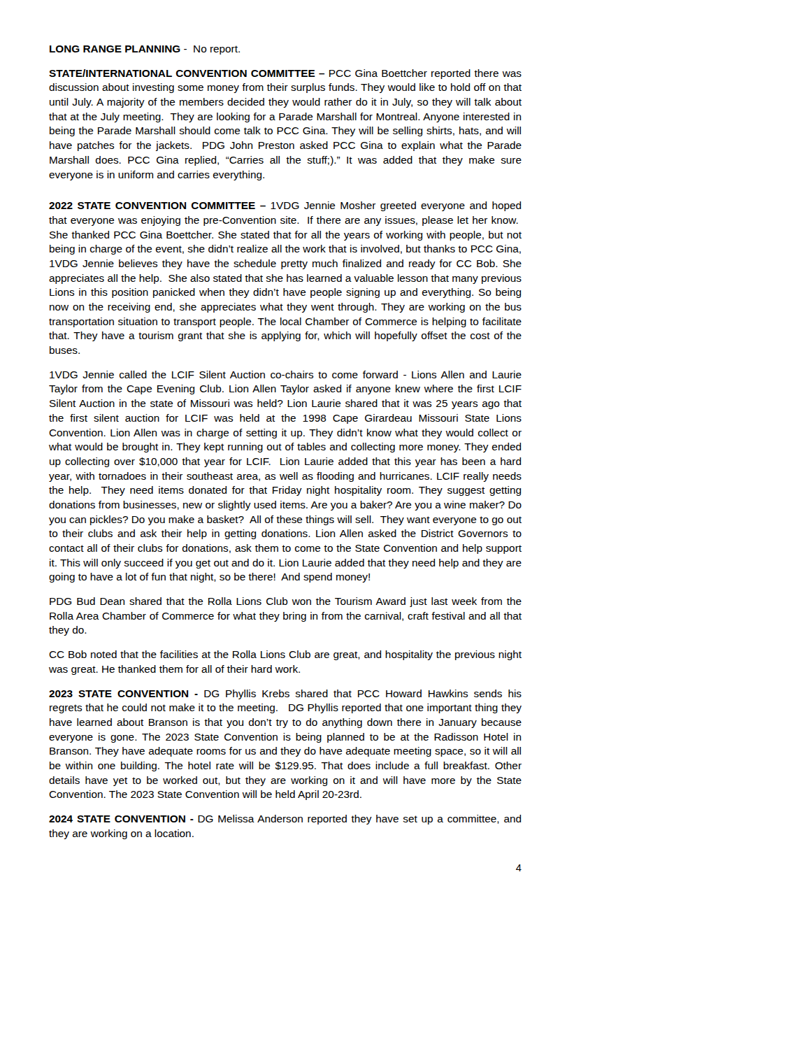LONG RANGE PLANNING - No report.
STATE/INTERNATIONAL CONVENTION COMMITTEE – PCC Gina Boettcher reported there was discussion about investing some money from their surplus funds. They would like to hold off on that until July. A majority of the members decided they would rather do it in July, so they will talk about that at the July meeting. They are looking for a Parade Marshall for Montreal. Anyone interested in being the Parade Marshall should come talk to PCC Gina. They will be selling shirts, hats, and will have patches for the jackets. PDG John Preston asked PCC Gina to explain what the Parade Marshall does. PCC Gina replied, “Carries all the stuff;).” It was added that they make sure everyone is in uniform and carries everything.
2022 STATE CONVENTION COMMITTEE – 1VDG Jennie Mosher greeted everyone and hoped that everyone was enjoying the pre-Convention site. If there are any issues, please let her know. She thanked PCC Gina Boettcher. She stated that for all the years of working with people, but not being in charge of the event, she didn’t realize all the work that is involved, but thanks to PCC Gina, 1VDG Jennie believes they have the schedule pretty much finalized and ready for CC Bob. She appreciates all the help. She also stated that she has learned a valuable lesson that many previous Lions in this position panicked when they didn’t have people signing up and everything. So being now on the receiving end, she appreciates what they went through. They are working on the bus transportation situation to transport people. The local Chamber of Commerce is helping to facilitate that. They have a tourism grant that she is applying for, which will hopefully offset the cost of the buses.
1VDG Jennie called the LCIF Silent Auction co-chairs to come forward - Lions Allen and Laurie Taylor from the Cape Evening Club. Lion Allen Taylor asked if anyone knew where the first LCIF Silent Auction in the state of Missouri was held? Lion Laurie shared that it was 25 years ago that the first silent auction for LCIF was held at the 1998 Cape Girardeau Missouri State Lions Convention. Lion Allen was in charge of setting it up. They didn’t know what they would collect or what would be brought in. They kept running out of tables and collecting more money. They ended up collecting over $10,000 that year for LCIF. Lion Laurie added that this year has been a hard year, with tornadoes in their southeast area, as well as flooding and hurricanes. LCIF really needs the help. They need items donated for that Friday night hospitality room. They suggest getting donations from businesses, new or slightly used items. Are you a baker? Are you a wine maker? Do you can pickles? Do you make a basket? All of these things will sell. They want everyone to go out to their clubs and ask their help in getting donations. Lion Allen asked the District Governors to contact all of their clubs for donations, ask them to come to the State Convention and help support it. This will only succeed if you get out and do it. Lion Laurie added that they need help and they are going to have a lot of fun that night, so be there! And spend money!
PDG Bud Dean shared that the Rolla Lions Club won the Tourism Award just last week from the Rolla Area Chamber of Commerce for what they bring in from the carnival, craft festival and all that they do.
CC Bob noted that the facilities at the Rolla Lions Club are great, and hospitality the previous night was great. He thanked them for all of their hard work.
2023 STATE CONVENTION - DG Phyllis Krebs shared that PCC Howard Hawkins sends his regrets that he could not make it to the meeting. DG Phyllis reported that one important thing they have learned about Branson is that you don’t try to do anything down there in January because everyone is gone. The 2023 State Convention is being planned to be at the Radisson Hotel in Branson. They have adequate rooms for us and they do have adequate meeting space, so it will all be within one building. The hotel rate will be $129.95. That does include a full breakfast. Other details have yet to be worked out, but they are working on it and will have more by the State Convention. The 2023 State Convention will be held April 20-23rd.
2024 STATE CONVENTION - DG Melissa Anderson reported they have set up a committee, and they are working on a location.
4